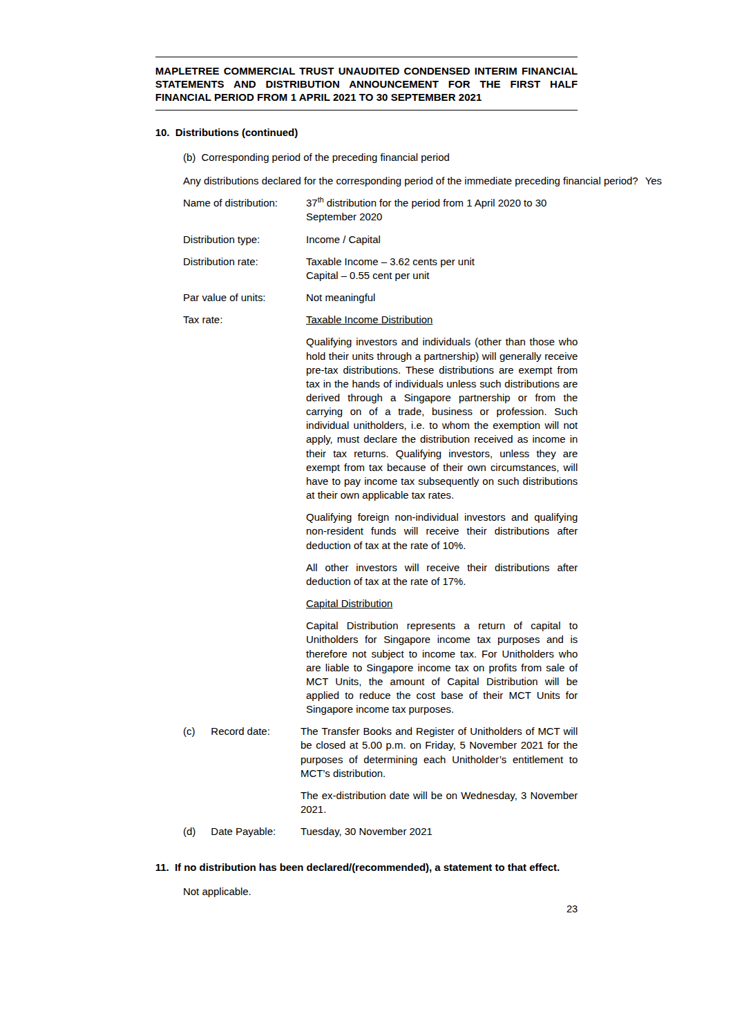MAPLETREE COMMERCIAL TRUST UNAUDITED CONDENSED INTERIM FINANCIAL STATEMENTS AND DISTRIBUTION ANNOUNCEMENT FOR THE FIRST HALF FINANCIAL PERIOD FROM 1 APRIL 2021 TO 30 SEPTEMBER 2021
10. Distributions (continued)
(b) Corresponding period of the preceding financial period
| Any distributions declared for the corresponding period of the immediate preceding financial period? | Yes |
| Name of distribution: | 37 th distribution for the period from 1 April 2020 to 30 September 2020 |
| Distribution type: | Income / Capital |
| Distribution rate: | Taxable Income – 3.62 cents per unit Capital – 0.55 cent per unit |
| Par value of units: | Not meaningful |
| Tax rate: | Taxable Income Distribution Qualifying investors and individuals (other than those who hold their units through a partnership) will generally receive pre-tax distributions. These distributions are exempt from tax in the hands of individuals unless such distributions are derived through a Singapore partnership or from the carrying on of a trade, business or profession. Such individual unitholders, i.e. to whom the exemption will not apply, must declare the distribution received as income in their tax returns. Qualifying investors, unless they are exempt from tax because of their own circumstances, will have to pay income tax subsequently on such distributions at their own applicable tax rates. Qualifying foreign non-individual investors and qualifying non-resident funds will receive their distributions after deduction of tax at the rate of 10%. All other investors will receive their distributions after deduction of tax at the rate of 17%. Capital Distribution Capital Distribution represents a return of capital to Unitholders for Singapore income tax purposes and is therefore not subject to income tax. For Unitholders who are liable to Singapore income tax on profits from sale of MCT Units, the amount of Capital Distribution will be applied to reduce the cost base of their MCT Units for Singapore income tax purposes. |
| (c) | Record date: | The Transfer Books and Register of Unitholders of MCT will be closed at 5.00 p.m. on Friday, 5 November 2021 for the purposes of determining each Unitholder’s entitlement to MCT’s distribution. The ex-distribution date will be on Wednesday, 3 November 2021. |
| (d) | Date Payable: | Tuesday, 30 November 2021 |
11. If no distribution has been declared/(recommended), a statement to that effect.
Not applicable.
23